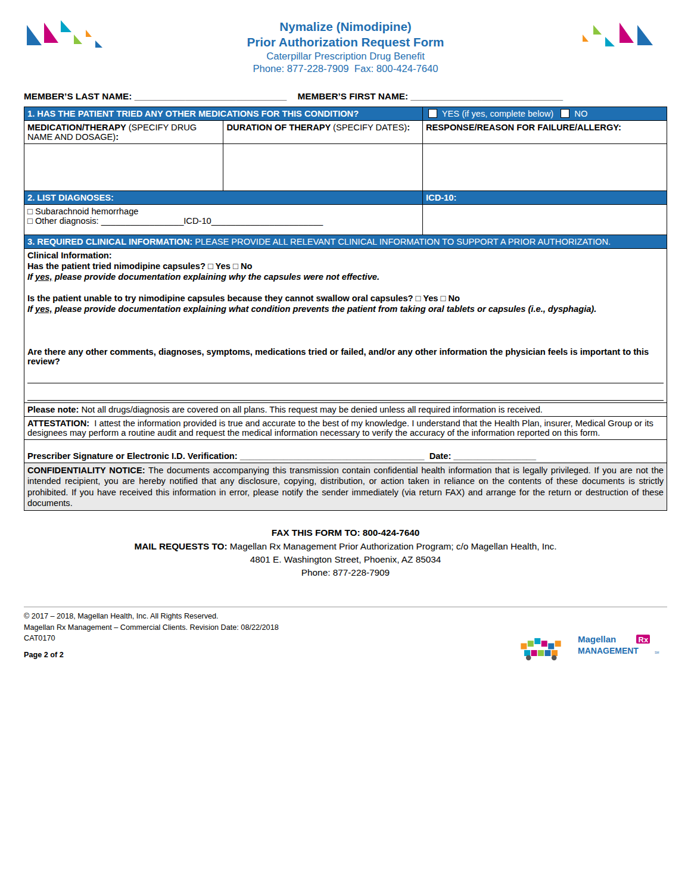Nymalize (Nimodipine)
Prior Authorization Request Form
Caterpillar Prescription Drug Benefit
Phone: 877-228-7909 Fax: 800-424-7640
MEMBER’S LAST NAME: ______________________________
MEMBER’S FIRST NAME: ______________________________
| 1. HAS THE PATIENT TRIED ANY OTHER MEDICATIONS FOR THIS CONDITION? | YES (if yes, complete below) NO |
| MEDICATION/THERAPY (SPECIFY DRUG NAME AND DOSAGE) : | DURATION OF THERAPY (SPECIFY DATES) : | RESPONSE/REASON FOR FAILURE/ALLERGY: |
| 2. LIST DIAGNOSES: | ICD-10: |
| □ Subarachnoid hemorrhage □ Other diagnosis: _________________ICD-10_______________________ | |
| 3. REQUIRED CLINICAL INFORMATION: PLEASE PROVIDE ALL RELEVANT CLINICAL INFORMATION TO SUPPORT A PRIOR AUTHORIZATION. |
| Clinical Information: Has the patient tried nimodipine capsules? □ Yes □ No If yes, please provide documentation explaining why the capsules were not effective. Is the patient unable to try nimodipine capsules because they cannot swallow oral capsules? □ Yes □ No If yes, please provide documentation explaining what condition prevents the patient from taking oral tablets or capsules (i.e., dysphagia). Are there any other comments, diagnoses, symptoms, medications tried or failed, and/or any other information the physician feels is important to this review? |
| Please note: Not all drugs/diagnosis are covered on all plans. This request may be denied unless all required information is received. |
| ATTESTATION: I attest the information provided is true and accurate to the best of my knowledge. I understand that the Health Plan, insurer, Medical Group or its designees may perform a routine audit and request the medical information necessary to verify the accuracy of the information reported on this form. |
| Prescriber Signature or Electronic I.D. Verification: ______________________________________ Date: _________________ |
| CONFIDENTIALITY NOTICE: The documents accompanying this transmission contain confidential health information that is legally privileged. If you are not the intended recipient, you are hereby notified that any disclosure, copying, distribution, or action taken in reliance on the contents of these documents is strictly prohibited. If you have received this information in error, please notify the sender immediately (via return FAX) and arrange for the return or destruction of these documents. |
FAX THIS FORM TO: 800-424-7640
MAIL REQUESTS TO: Magellan Rx Management Prior Authorization Program; c/o Magellan Health, Inc.
4801 E. Washington Street, Phoenix, AZ 85034
Phone: 877-228-7909
© 2017 – 2018, Magellan Health, Inc. All Rights Reserved.
Magellan Rx Management – Commercial Clients. Revision Date: 08/22/2018
CAT0170
Page 2 of 2
Magellan Rx MANAGEMENT SM